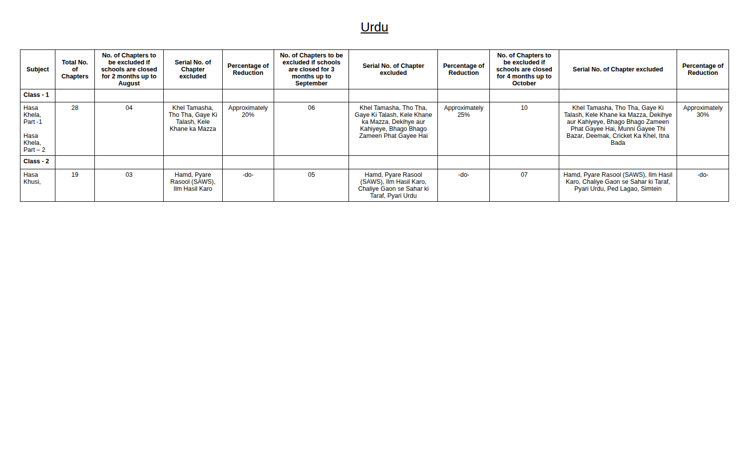Urdu
| Subject | Total No. of Chapters | No. of Chapters to be excluded if schools are closed for 2 months up to August | Serial No. of Chapter excluded | Percentage of Reduction | No. of Chapters to be excluded if schools are closed for 3 months up to September | Serial No. of Chapter excluded | Percentage of Reduction | No. of Chapters to be excluded if schools are closed for 4 months up to October | Serial No. of Chapter excluded | Percentage of Reduction |
| --- | --- | --- | --- | --- | --- | --- | --- | --- | --- | --- |
| Class - 1 | | | | | | | | | | |
| Hasa Khela, Part -1 Hasa Khela, Part – 2 | 28 | 04 | Khel Tamasha, Tho Tha, Gaye Ki Talash, Kele Khane ka Mazza | Approximately 20% | 06 | Khel Tamasha, Tho Tha, Gaye Ki Talash, Kele Khane ka Mazza, Dekihye aur Kahiyeye, Bhago Bhago Zameen Phat Gayee Hai | Approximately 25% | 10 | Khel Tamasha, Tho Tha, Gaye Ki Talash, Kele Khane ka Mazza, Dekihye aur Kahiyeye, Bhago Bhago Zameen Phat Gayee Hai, Munni Gayee Thi Bazar, Deemak, Cricket Ka Khel, Itna Bada | Approximately 30% |
| Class - 2 | | | | | | | | | | |
| Hasa Khusi, | 19 | 03 | Hamd, Pyare Rasool (SAWS), Ilm Hasil Karo | -do- | 05 | Hamd, Pyare Rasool (SAWS), Ilm Hasil Karo, Chaliye Gaon se Sahar ki Taraf, Pyari Urdu | -do- | 07 | Hamd, Pyare Rasool (SAWS), Ilm Hasil Karo, Chaliye Gaon se Sahar ki Taraf, Pyari Urdu, Ped Lagao, Simtein | -do- |